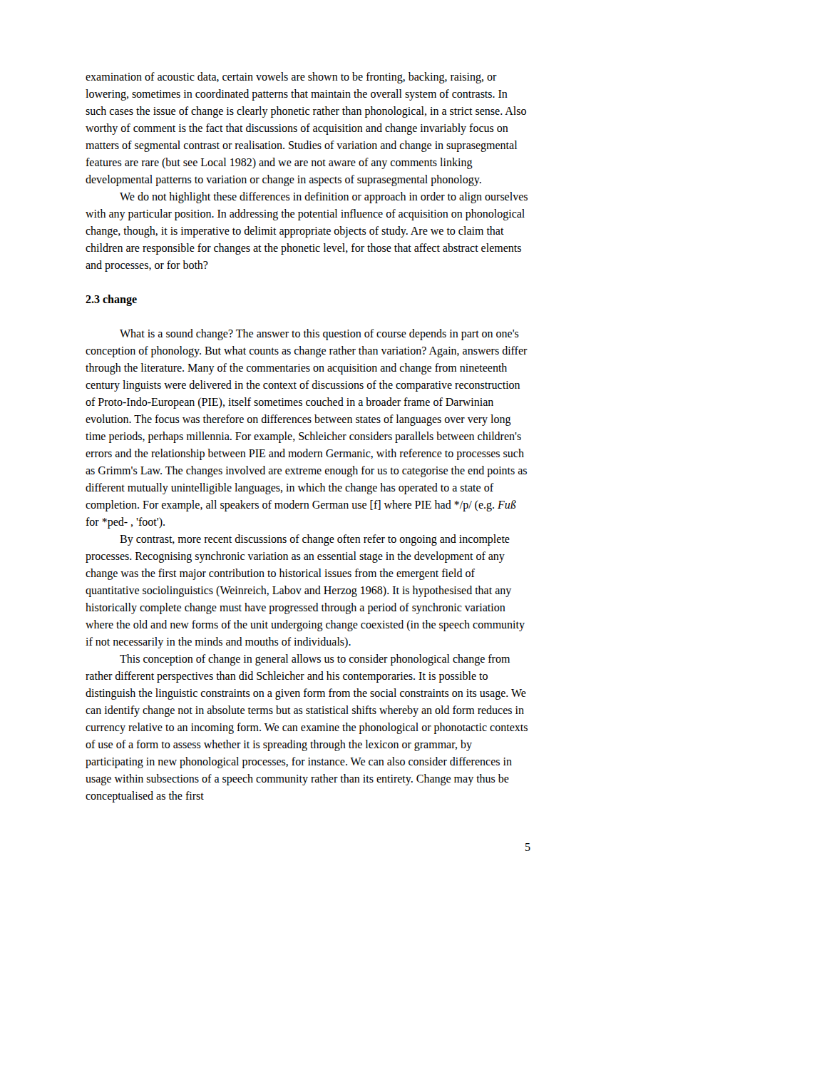examination of acoustic data, certain vowels are shown to be fronting, backing, raising, or lowering, sometimes in coordinated patterns that maintain the overall system of contrasts. In such cases the issue of change is clearly phonetic rather than phonological, in a strict sense. Also worthy of comment is the fact that discussions of acquisition and change invariably focus on matters of segmental contrast or realisation. Studies of variation and change in suprasegmental features are rare (but see Local 1982) and we are not aware of any comments linking developmental patterns to variation or change in aspects of suprasegmental phonology.
We do not highlight these differences in definition or approach in order to align ourselves with any particular position. In addressing the potential influence of acquisition on phonological change, though, it is imperative to delimit appropriate objects of study. Are we to claim that children are responsible for changes at the phonetic level, for those that affect abstract elements and processes, or for both?
2.3 change
What is a sound change? The answer to this question of course depends in part on one's conception of phonology. But what counts as change rather than variation? Again, answers differ through the literature. Many of the commentaries on acquisition and change from nineteenth century linguists were delivered in the context of discussions of the comparative reconstruction of Proto-Indo-European (PIE), itself sometimes couched in a broader frame of Darwinian evolution. The focus was therefore on differences between states of languages over very long time periods, perhaps millennia. For example, Schleicher considers parallels between children's errors and the relationship between PIE and modern Germanic, with reference to processes such as Grimm's Law. The changes involved are extreme enough for us to categorise the end points as different mutually unintelligible languages, in which the change has operated to a state of completion. For example, all speakers of modern German use [f] where PIE had */p/ (e.g. Fuß for *ped- , 'foot').
By contrast, more recent discussions of change often refer to ongoing and incomplete processes. Recognising synchronic variation as an essential stage in the development of any change was the first major contribution to historical issues from the emergent field of quantitative sociolinguistics (Weinreich, Labov and Herzog 1968). It is hypothesised that any historically complete change must have progressed through a period of synchronic variation where the old and new forms of the unit undergoing change coexisted (in the speech community if not necessarily in the minds and mouths of individuals).
This conception of change in general allows us to consider phonological change from rather different perspectives than did Schleicher and his contemporaries. It is possible to distinguish the linguistic constraints on a given form from the social constraints on its usage. We can identify change not in absolute terms but as statistical shifts whereby an old form reduces in currency relative to an incoming form. We can examine the phonological or phonotactic contexts of use of a form to assess whether it is spreading through the lexicon or grammar, by participating in new phonological processes, for instance. We can also consider differences in usage within subsections of a speech community rather than its entirety. Change may thus be conceptualised as the first
5